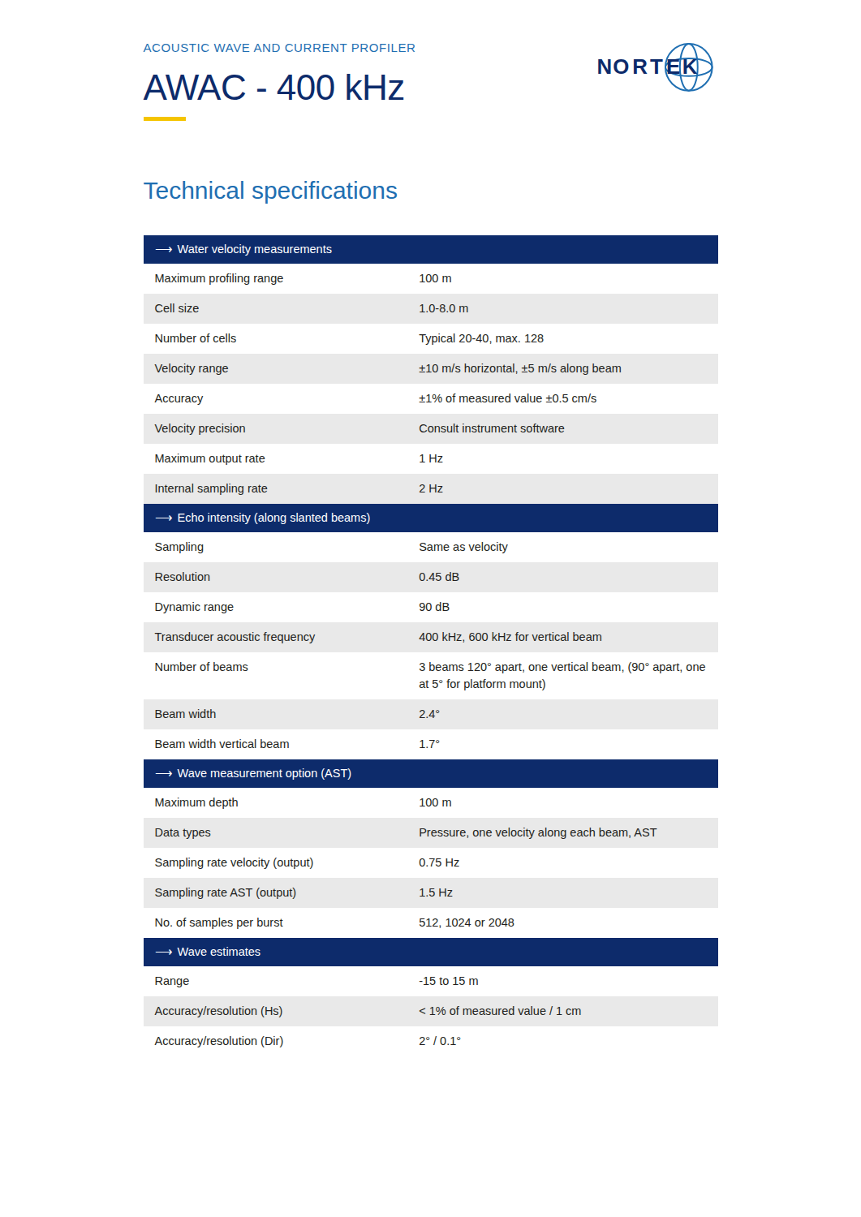Acoustic wave and current profiler
AWAC - 400 kHz
N O R T E K
Technical specifications
| ⟶ Water velocity measurements |
| Maximum profiling range | 100 m |
| Cell size | 1.0-8.0 m |
| Number of cells | Typical 20-40, max. 128 |
| Velocity range | ±10 m/s horizontal, ±5 m/s along beam |
| Accuracy | ±1% of measured value ±0.5 cm/s |
| Velocity precision | Consult instrument software |
| Maximum output rate | 1 Hz |
| Internal sampling rate | 2 Hz |
| ⟶ Echo intensity (along slanted beams) |
| Sampling | Same as velocity |
| Resolution | 0.45 dB |
| Dynamic range | 90 dB |
| Transducer acoustic frequency | 400 kHz, 600 kHz for vertical beam |
| Number of beams | 3 beams 120° apart, one vertical beam, (90° apart, one at 5° for platform mount) |
| Beam width | 2.4° |
| Beam width vertical beam | 1.7° |
| ⟶ Wave measurement option (AST) |
| Maximum depth | 100 m |
| Data types | Pressure, one velocity along each beam, AST |
| Sampling rate velocity (output) | 0.75 Hz |
| Sampling rate AST (output) | 1.5 Hz |
| No. of samples per burst | 512, 1024 or 2048 |
| ⟶ Wave estimates |
| Range | -15 to 15 m |
| Accuracy/resolution (Hs) | < 1% of measured value / 1 cm |
| Accuracy/resolution (Dir) | 2° / 0.1° |